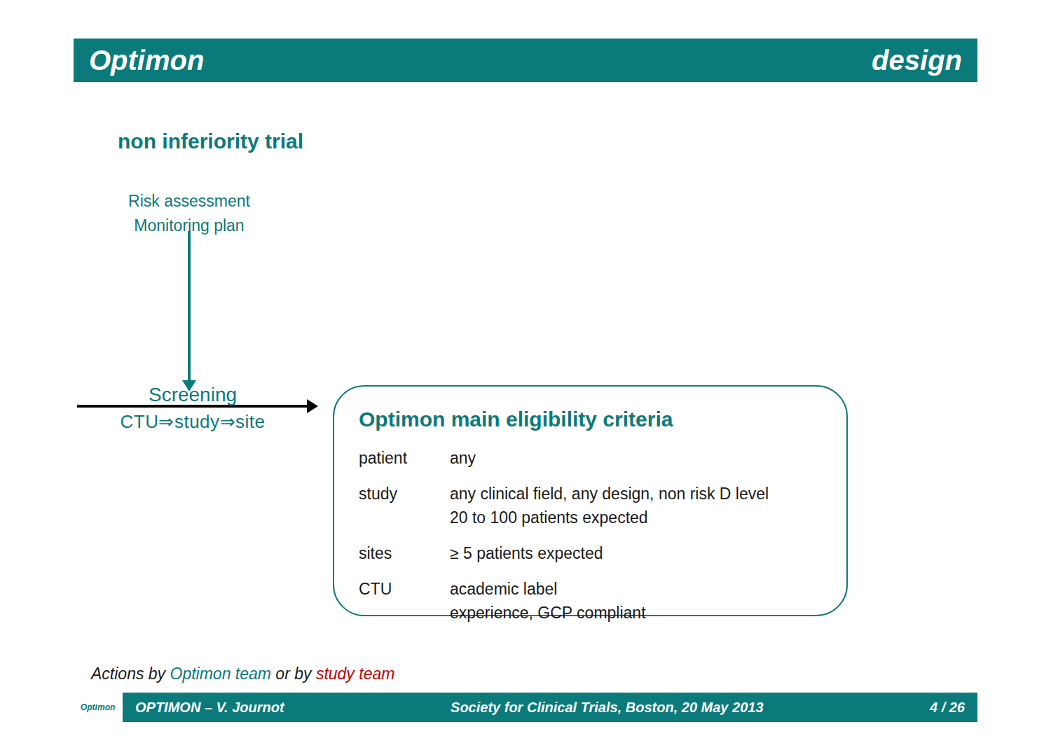Optimon
design
non inferiority trial
Risk assessment
Monitoring plan
Screening
CTU⇒study⇒site
Optimon main eligibility criteria
| patient | any |
| study | any clinical field, any design, non risk D level 20 to 100 patients expected |
| sites | ≥ 5 patients expected |
| CTU | academic label experience, GCP compliant |
Actions by Optimon team or by study team
Optimon
OPTIMON – V. Journot
Society for Clinical Trials, Boston, 20 May 2013
4 / 26